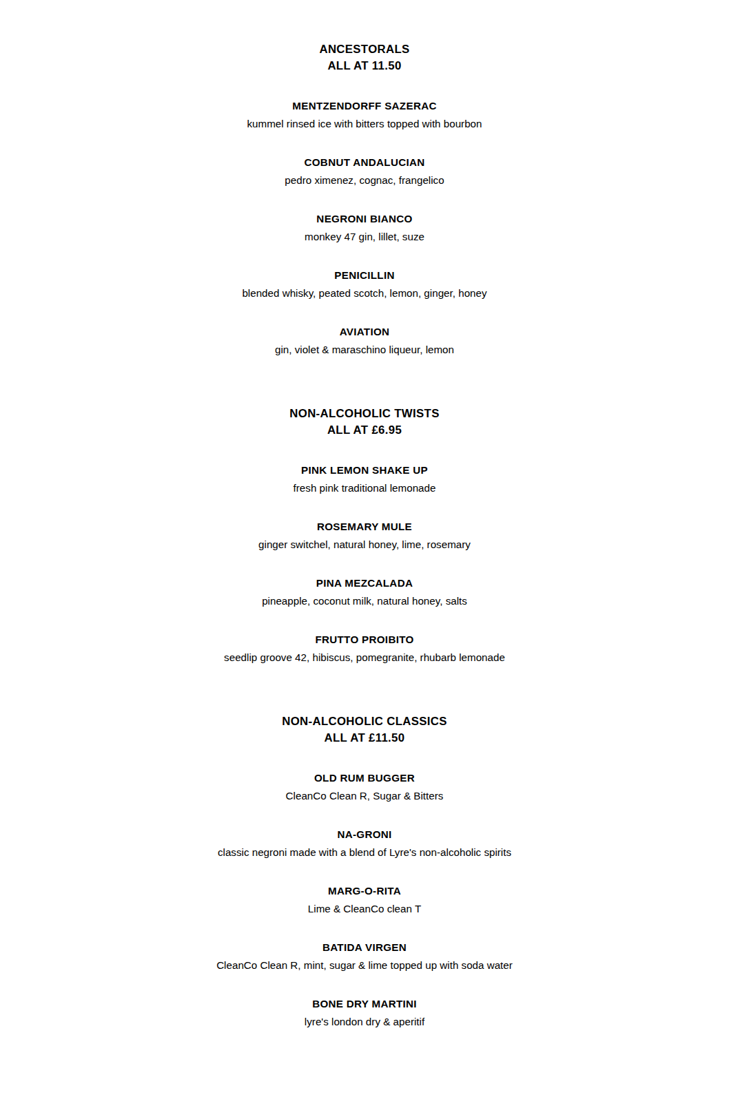Ancestoralsall at 11.50
Mentzendorff Sazerac
kummel rinsed ice with bitters topped with bourbon
Cobnut Andalucian
pedro ximenez, cognac, frangelico
Negroni Bianco
monkey 47 gin, lillet, suze
Penicillin
blended whisky, peated scotch, lemon, ginger, honey
Aviation
gin, violet & maraschino liqueur, lemon
Non-Alcoholic Twistsall at £6.95
Pink Lemon Shake Up
fresh pink traditional lemonade
Rosemary Mule
ginger switchel, natural honey, lime, rosemary
Pina Mezcalada
pineapple, coconut milk, natural honey, salts
Frutto Proibito
seedlip groove 42, hibiscus, pomegranite, rhubarb lemonade
Non-Alcoholic Classicsall at £11.50
Old Rum Bugger
CleanCo Clean R, Sugar & Bitters
NA-Groni
classic negroni made with a blend of Lyre's non-alcoholic spirits
Marg-O-Rita
Lime & CleanCo clean T
Batida Virgen
CleanCo Clean R, mint, sugar & lime topped up with soda water
Bone Dry Martini
lyre's london dry & aperitif